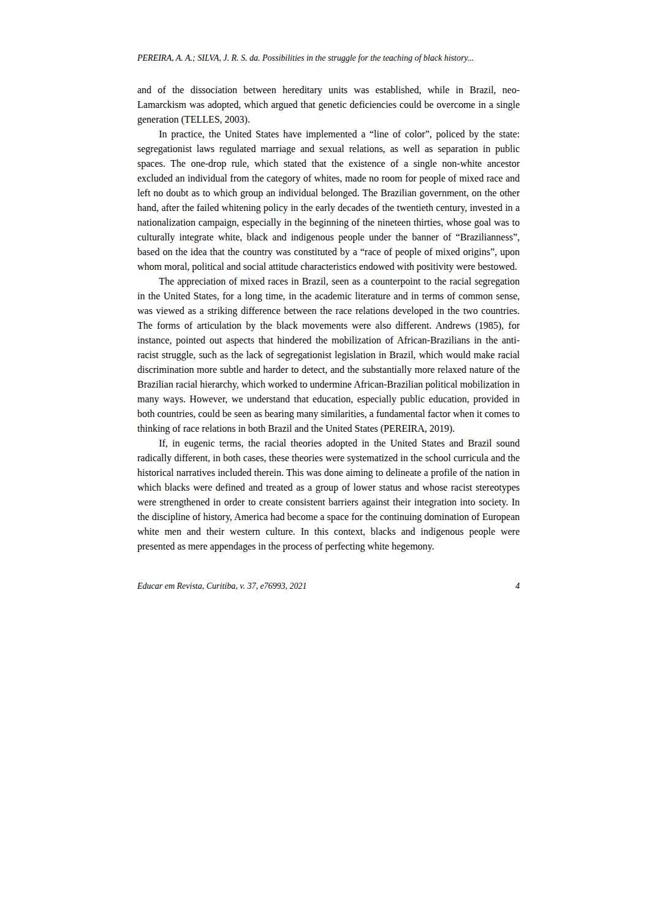PEREIRA, A. A.; SILVA, J. R. S. da. Possibilities in the struggle for the teaching of black history...
and of the dissociation between hereditary units was established, while in Brazil, neo-Lamarckism was adopted, which argued that genetic deficiencies could be overcome in a single generation (TELLES, 2003).
In practice, the United States have implemented a “line of color”, policed by the state: segregationist laws regulated marriage and sexual relations, as well as separation in public spaces. The one-drop rule, which stated that the existence of a single non-white ancestor excluded an individual from the category of whites, made no room for people of mixed race and left no doubt as to which group an individual belonged. The Brazilian government, on the other hand, after the failed whitening policy in the early decades of the twentieth century, invested in a nationalization campaign, especially in the beginning of the nineteen thirties, whose goal was to culturally integrate white, black and indigenous people under the banner of “Brazilianness”, based on the idea that the country was constituted by a “race of people of mixed origins”, upon whom moral, political and social attitude characteristics endowed with positivity were bestowed.
The appreciation of mixed races in Brazil, seen as a counterpoint to the racial segregation in the United States, for a long time, in the academic literature and in terms of common sense, was viewed as a striking difference between the race relations developed in the two countries. The forms of articulation by the black movements were also different. Andrews (1985), for instance, pointed out aspects that hindered the mobilization of African-Brazilians in the anti-racist struggle, such as the lack of segregationist legislation in Brazil, which would make racial discrimination more subtle and harder to detect, and the substantially more relaxed nature of the Brazilian racial hierarchy, which worked to undermine African-Brazilian political mobilization in many ways. However, we understand that education, especially public education, provided in both countries, could be seen as bearing many similarities, a fundamental factor when it comes to thinking of race relations in both Brazil and the United States (PEREIRA, 2019).
If, in eugenic terms, the racial theories adopted in the United States and Brazil sound radically different, in both cases, these theories were systematized in the school curricula and the historical narratives included therein. This was done aiming to delineate a profile of the nation in which blacks were defined and treated as a group of lower status and whose racist stereotypes were strengthened in order to create consistent barriers against their integration into society. In the discipline of history, America had become a space for the continuing domination of European white men and their western culture. In this context, blacks and indigenous people were presented as mere appendages in the process of perfecting white hegemony.
Educar em Revista, Curitiba, v. 37, e76993, 2021 4